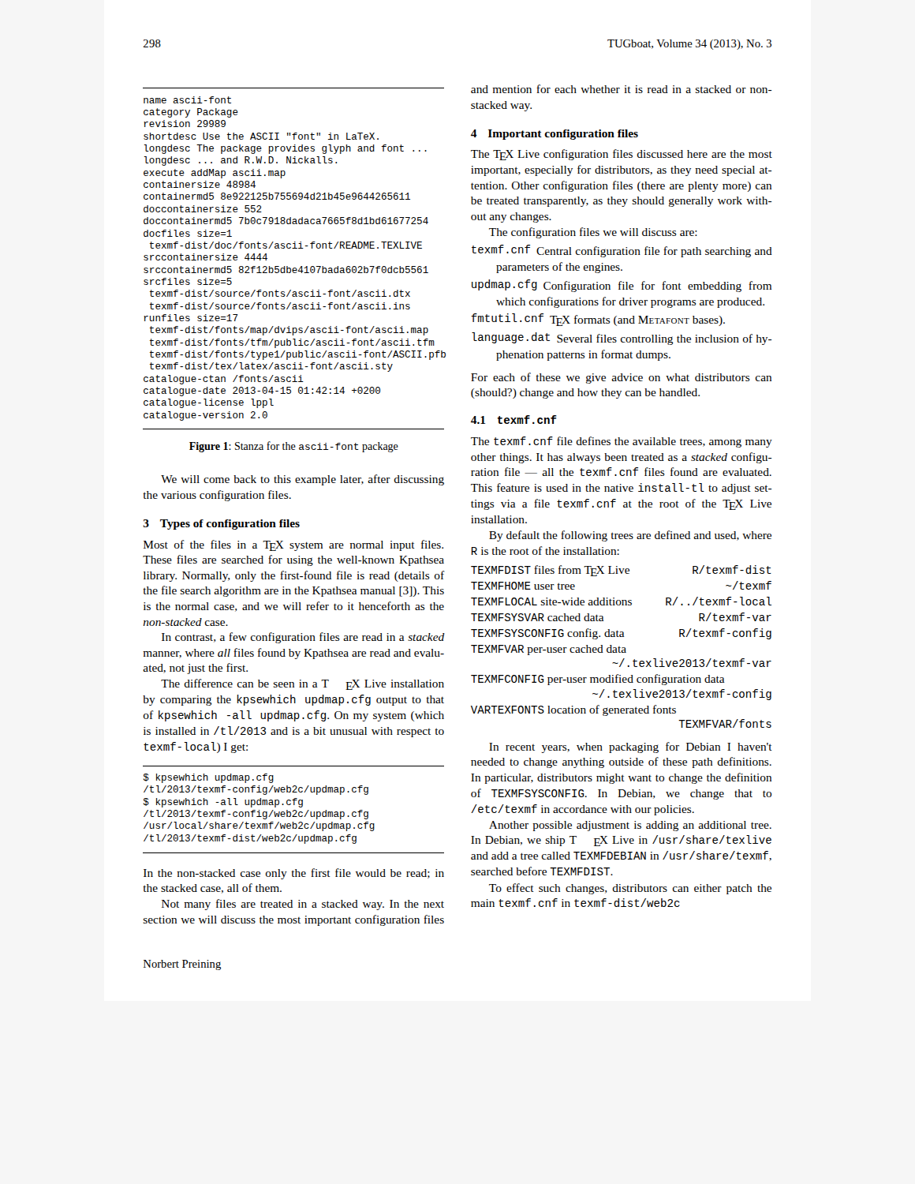298 TUGboat, Volume 34 (2013), No. 3
name ascii-font
category Package
revision 29989
shortdesc Use the ASCII "font" in LaTeX.
longdesc The package provides glyph and font ...
longdesc ... and R.W.D. Nickalls.
execute addMap ascii.map
containersize 48984
containermd5 8e922125b755694d21b45e9644265611
doccontainersize 552
doccontainermd5 7b0c7918dadaca7665f8d1bd61677254
docfiles size=1
 texmf-dist/doc/fonts/ascii-font/README.TEXLIVE
srccontainersize 4444
srccontainermd5 82f12b5dbe4107bada602b7f0dcb5561
srcfiles size=5
 texmf-dist/source/fonts/ascii-font/ascii.dtx
 texmf-dist/source/fonts/ascii-font/ascii.ins
runfiles size=17
 texmf-dist/fonts/map/dvips/ascii-font/ascii.map
 texmf-dist/fonts/tfm/public/ascii-font/ascii.tfm
 texmf-dist/fonts/type1/public/ascii-font/ASCII.pfb
 texmf-dist/tex/latex/ascii-font/ascii.sty
catalogue-ctan /fonts/ascii
catalogue-date 2013-04-15 01:42:14 +0200
catalogue-license lppl
catalogue-version 2.0
Figure 1: Stanza for the ascii-font package
We will come back to this example later, after discussing the various configuration files.
3 Types of configuration files
Most of the files in a Te X system are normal input files. These files are searched for using the well-known Kpathsea library. Normally, only the first-found file is read (details of the file search algorithm are in the Kpathsea manual [3]). This is the normal case, and we will refer to it henceforth as the non-stacked case.
In contrast, a few configuration files are read in a stacked manner, where all files found by Kpathsea are read and evaluated, not just the first.
The difference can be seen in a Te X Live installation by comparing the kpsewhich updmap.cfg output to that of kpsewhich -all updmap.cfg. On my system (which is installed in /tl/2013 and is a bit unusual with respect to texmf-local) I get:
$ kpsewhich updmap.cfg
/tl/2013/texmf-config/web2c/updmap.cfg
$ kpsewhich -all updmap.cfg
/tl/2013/texmf-config/web2c/updmap.cfg
/usr/local/share/texmf/web2c/updmap.cfg
/tl/2013/texmf-dist/web2c/updmap.cfg
In the non-stacked case only the first file would be read; in the stacked case, all of them.
Not many files are treated in a stacked way. In the next section we will discuss the most important configuration files and mention for each whether it is read in a stacked or non-stacked way.
4 Important configuration files
The Te X Live configuration files discussed here are the most important, especially for distributors, as they need special attention. Other configuration files (there are plenty more) can be treated transparently, as they should generally work without any changes.
The configuration files we will discuss are:
texmf.cnf
Central configuration file for path searching and parameters of the engines.
updmap.cfg
Configuration file for font embedding from which configurations for driver programs are produced.
fmtutil.cnf
Te X formats (and Metafont bases).
language.dat
Several files controlling the inclusion of hyphenation patterns in format dumps.
For each of these we give advice on what distributors can (should?) change and how they can be handled.
4.1 texmf.cnf
The texmf.cnf file defines the available trees, among many other things. It has always been treated as a stacked configuration file — all the texmf.cnf files found are evaluated. This feature is used in the native install-tl to adjust settings via a file texmf.cnf at the root of the Te X Live installation.
By default the following trees are defined and used, where R is the root of the installation:
TEXMFDIST files from Te X Live R/texmf-dist
TEXMFHOME user tree~/texmf
TEXMFLOCAL site-wide additions R/../texmf-local
TEXMFSYSVAR cached data R/texmf-var
TEXMFSYSCONFIG config. data R/texmf-config
TEXMFVAR per-user cached data~/.texlive2013/texmf-var
TEXMFCONFIG per-user modified configuration data~/.texlive2013/texmf-config
VARTEXFONTS location of generated fonts TEXMFVAR/fonts
In recent years, when packaging for Debian I haven't needed to change anything outside of these path definitions. In particular, distributors might want to change the definition of TEXMFSYSCONFIG. In Debian, we change that to /etc/texmf in accordance with our policies.
Another possible adjustment is adding an additional tree. In Debian, we ship Te X Live in /usr/share/texlive and add a tree called TEXMFDEBIAN in /usr/share/texmf, searched before TEXMFDIST.
To effect such changes, distributors can either patch the main texmf.cnf in texmf-dist/web2c
Norbert Preining